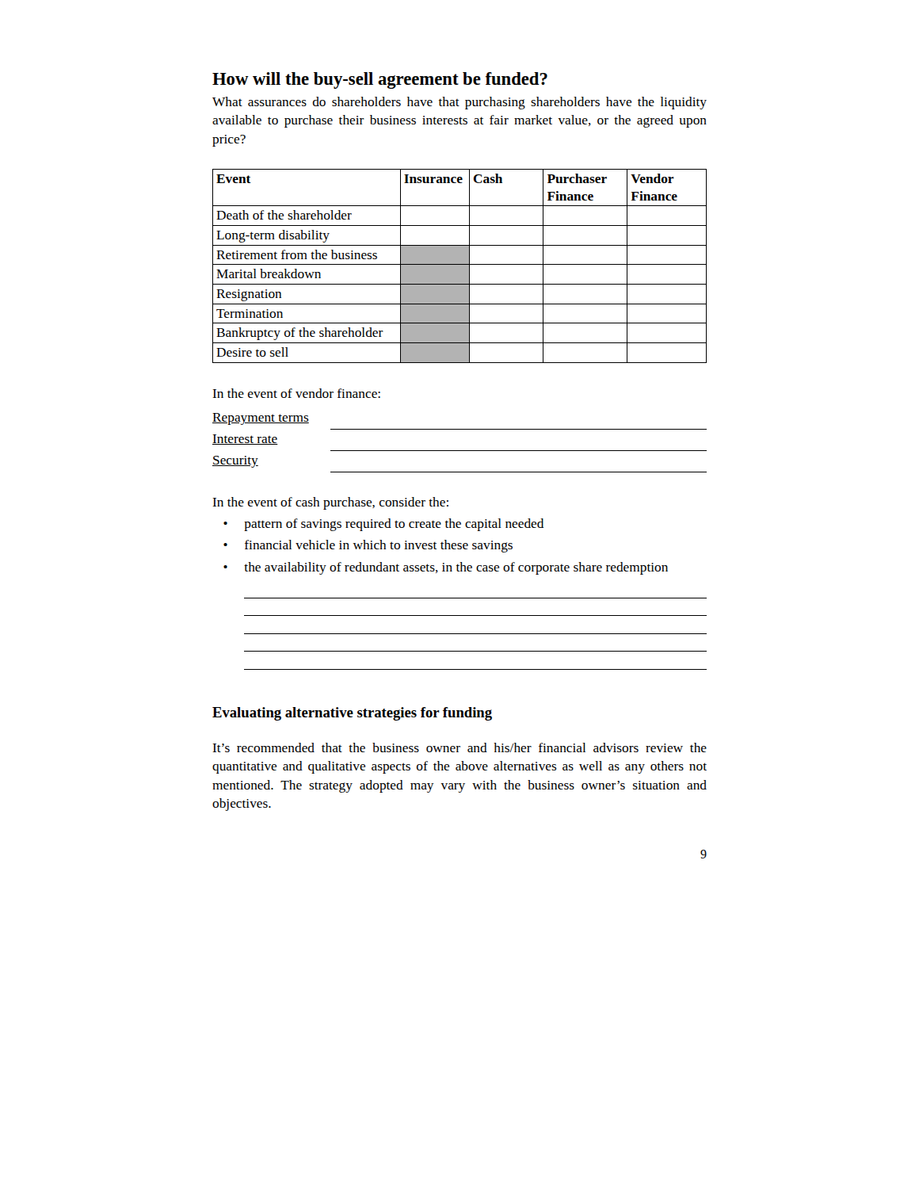How will the buy-sell agreement be funded?
What assurances do shareholders have that purchasing shareholders have the liquidity available to purchase their business interests at fair market value, or the agreed upon price?
| Event | Insurance | Cash | Purchaser Finance | Vendor Finance |
| --- | --- | --- | --- | --- |
| Death of the shareholder | | | | |
| Long-term disability | | | | |
| Retirement from the business | | | | |
| Marital breakdown | | | | |
| Resignation | | | | |
| Termination | | | | |
| Bankruptcy of the shareholder | | | | |
| Desire to sell | | | | |
In the event of vendor finance:
| Repayment terms | |
| Interest rate | |
| Security | |
In the event of cash purchase, consider the:
pattern of savings required to create the capital needed
financial vehicle in which to invest these savings
the availability of redundant assets, in the case of corporate share redemption
Evaluating alternative strategies for funding
It’s recommended that the business owner and his/her financial advisors review the quantitative and qualitative aspects of the above alternatives as well as any others not mentioned. The strategy adopted may vary with the business owner’s situation and objectives.
9